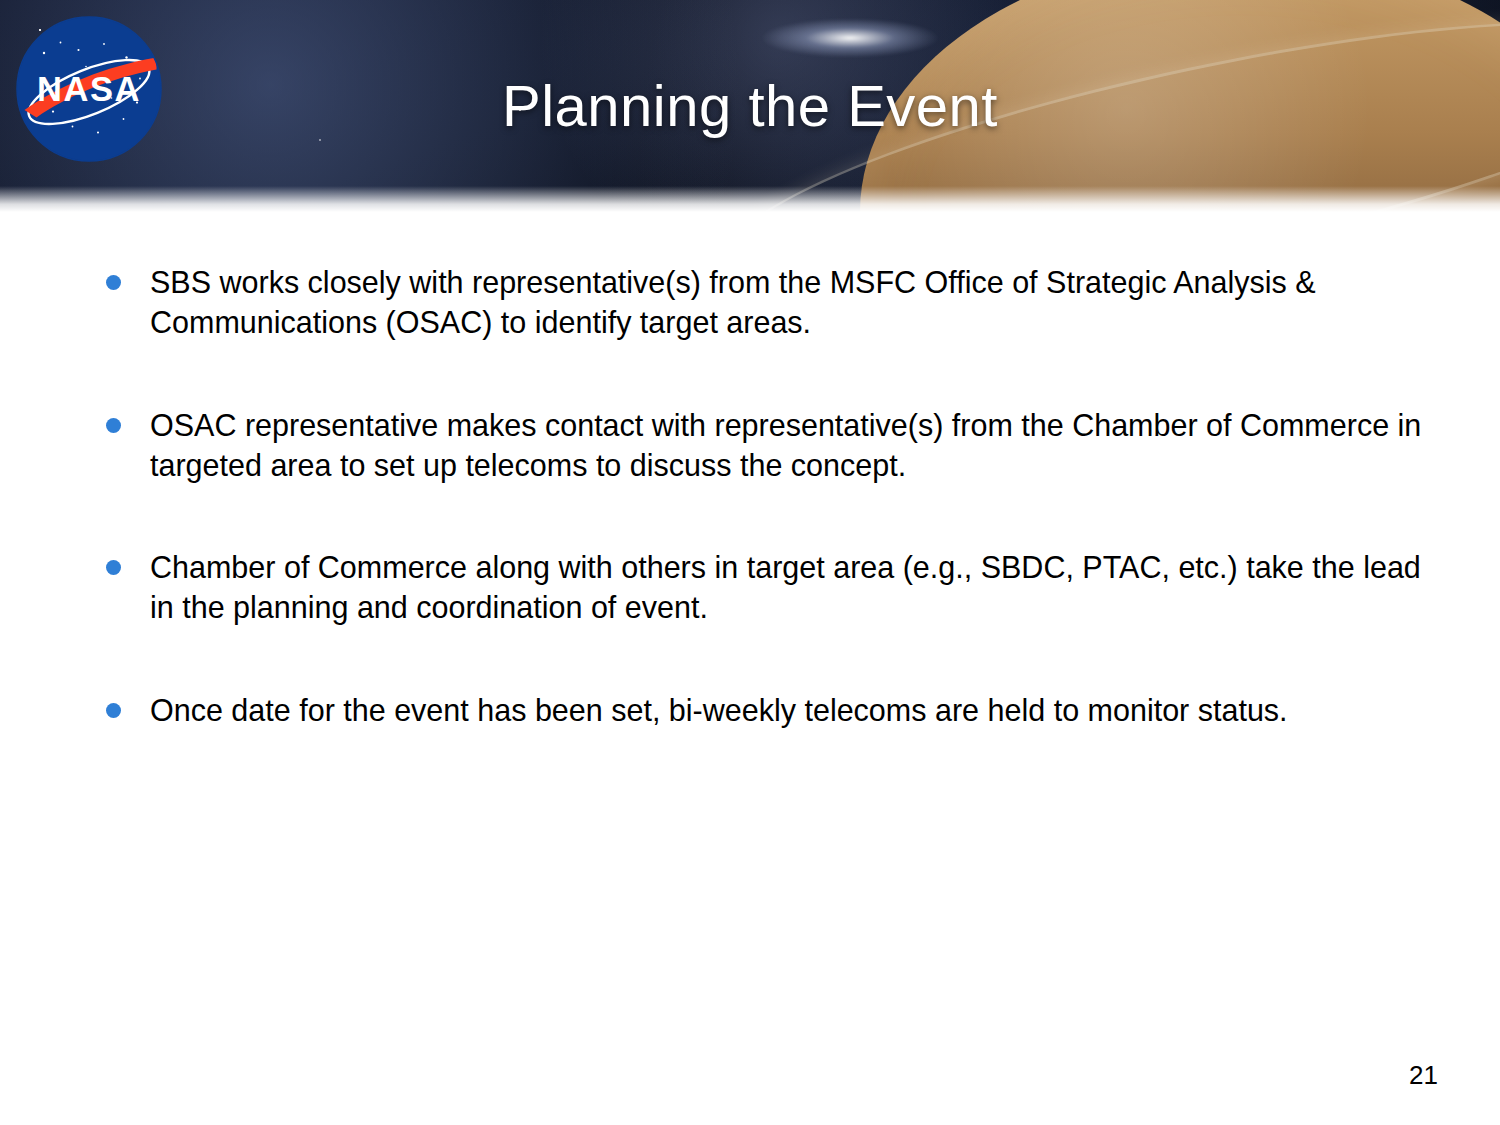NASA
Planning the Event
SBS works closely with representative(s) from the MSFC Office of Strategic Analysis & Communications (OSAC) to identify target areas.
OSAC representative makes contact with representative(s) from the Chamber of Commerce in targeted area to set up telecoms to discuss the concept.
Chamber of Commerce along with others in target area (e.g., SBDC, PTAC, etc.) take the lead in the planning and coordination of event.
Once date for the event has been set, bi-weekly telecoms are held to monitor status.
21